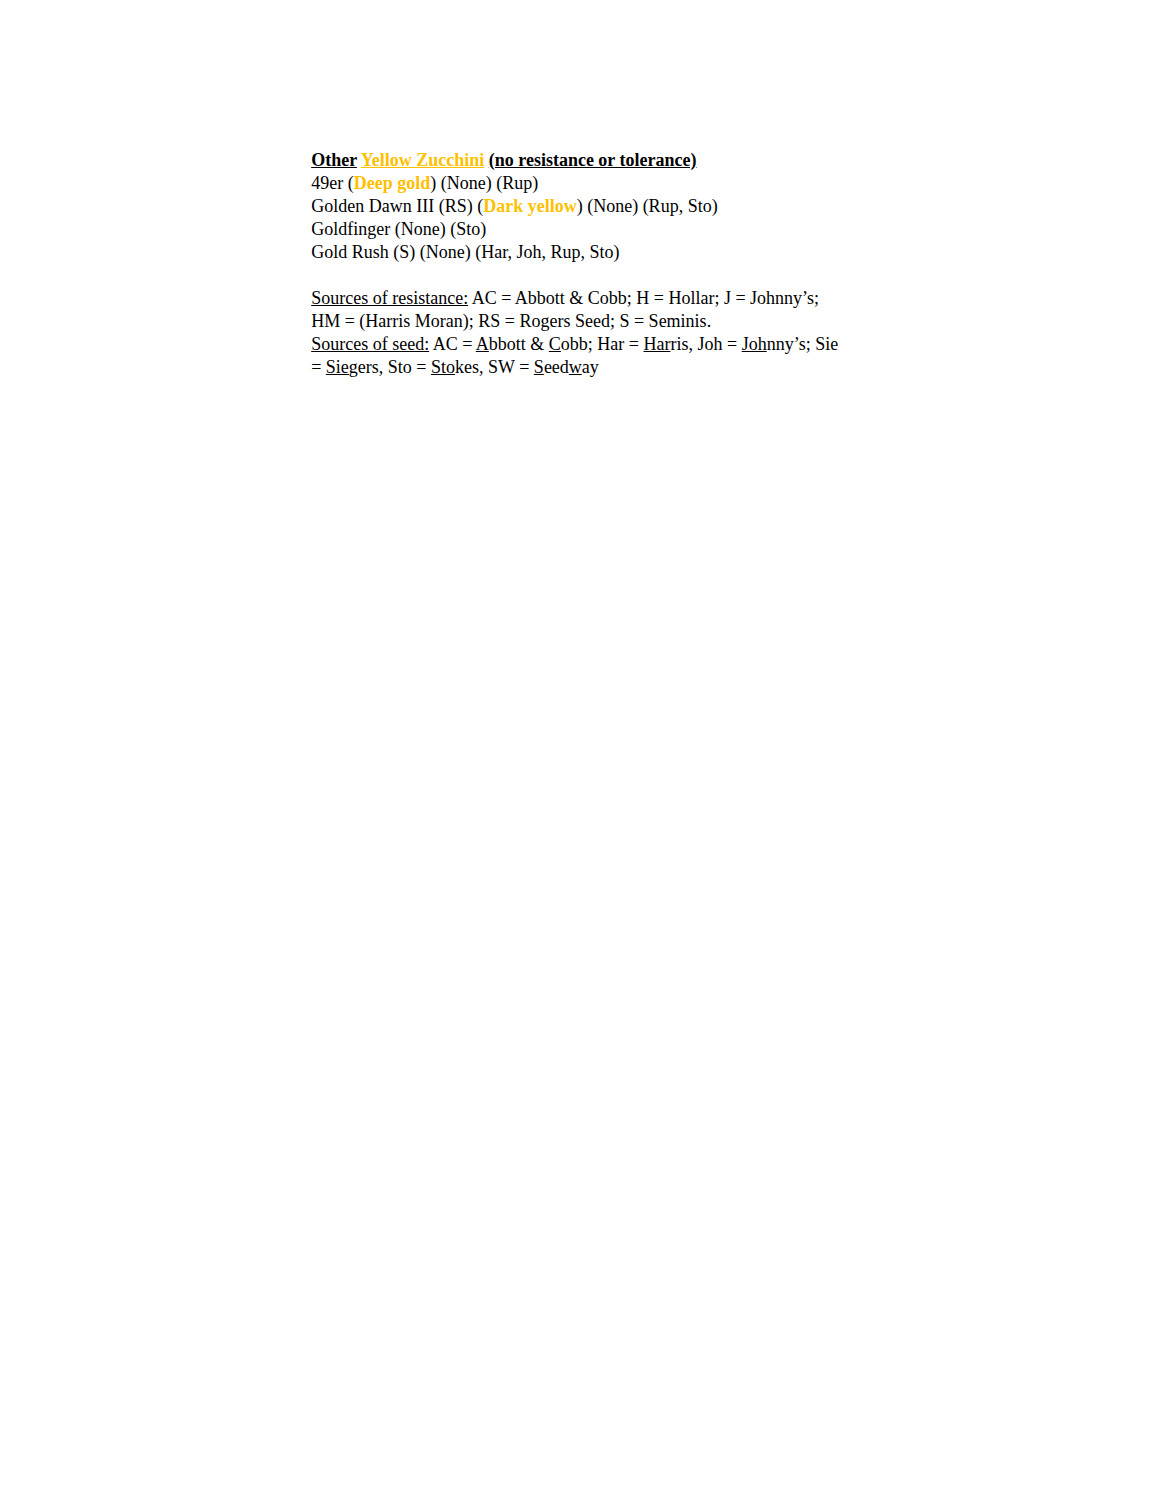Other Yellow Zucchini (no resistance or tolerance)
49er (Deep gold) (None) (Rup)
Golden Dawn III (RS) (Dark yellow) (None) (Rup, Sto)
Goldfinger (None) (Sto)
Gold Rush (S) (None) (Har, Joh, Rup, Sto)
Sources of resistance: AC = Abbott & Cobb; H = Hollar; J = Johnny’s; HM = (Harris Moran); RS = Rogers Seed; S = Seminis.
Sources of seed: AC = Abbott & Cobb; Har = Harris, Joh = Johnny’s; Sie = Siegers, Sto = Stokes, SW = Seedway